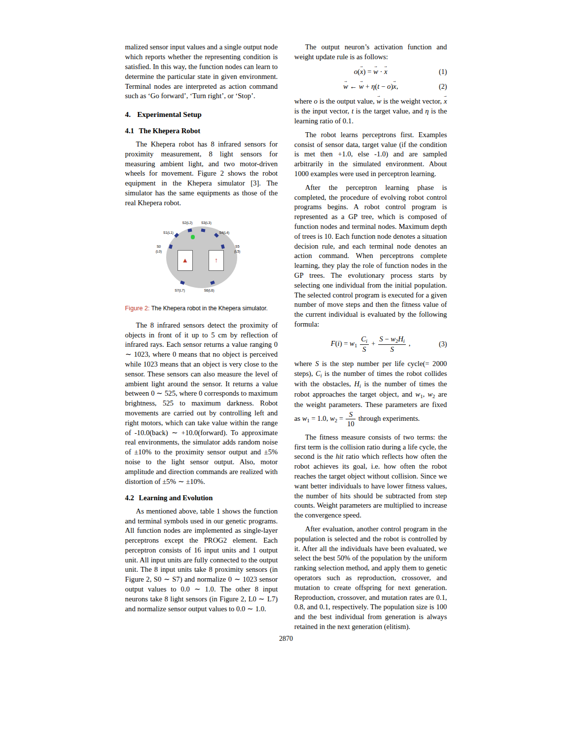malized sensor input values and a single output node which reports whether the representing condition is satisfied. In this way, the function nodes can learn to determine the particular state in given environment. Terminal nodes are interpreted as action command such as ‘Go forward’, ‘Turn right’, or ‘Stop’.
4. Experimental Setup
4.1 The Khepera Robot
The Khepera robot has 8 infrared sensors for proximity measurement, 8 light sensors for measuring ambient light, and two motor-driven wheels for movement. Figure 2 shows the robot equipment in the Khepera simulator [3]. The simulator has the same equipments as those of the real Khepera robot.
▲
↑
S2(L2)
S3(L3)
S1(L1)
S4(L4)
S0
(L0)
S5
(L5)
S7(L7)
S6(L6)
Figure 2: The Khepera robot in the Khepera simulator.
The 8 infrared sensors detect the proximity of objects in front of it up to 5 cm by reflection of infrared rays. Each sensor returns a value ranging 0 ∼ 1023, where 0 means that no object is perceived while 1023 means that an object is very close to the sensor. These sensors can also measure the level of ambient light around the sensor. It returns a value between 0 ∼ 525, where 0 corresponds to maximum brightness, 525 to maximum darkness. Robot movements are carried out by controlling left and right motors, which can take value within the range of -10.0(back) ∼ +10.0(forward). To approximate real environments, the simulator adds random noise of ±10% to the proximity sensor output and ±5% noise to the light sensor output. Also, motor amplitude and direction commands are realized with distortion of ±5% ∼ ±10%.
4.2 Learning and Evolution
As mentioned above, table 1 shows the function and terminal symbols used in our genetic programs. All function nodes are implemented as single-layer perceptrons except the PROG2 element. Each perceptron consists of 16 input units and 1 output unit. All input units are fully connected to the output unit. The 8 input units take 8 proximity sensors (in Figure 2, S0 ∼ S7) and normalize 0 ∼ 1023 sensor output values to 0.0 ∼ 1.0. The other 8 input neurons take 8 light sensors (in Figure 2, L0 ∼ L7) and normalize sensor output values to 0.0 ∼ 1.0.
The output neuron’s activation function and weight update rule is as follows:
o(x) = w · x (1)
w ← w + η(t − o)x, (2)
where o is the output value, w is the weight vector, x is the input vector, t is the target value, and η is the learning ratio of 0.1.
The robot learns perceptrons first. Examples consist of sensor data, target value (if the condition is met then +1.0, else -1.0) and are sampled arbitrarily in the simulated environment. About 1000 examples were used in perceptron learning.
After the perceptron learning phase is completed, the procedure of evolving robot control programs begins. A robot control program is represented as a GP tree, which is composed of function nodes and terminal nodes. Maximum depth of trees is 10. Each function node denotes a situation decision rule, and each terminal node denotes an action command. When perceptrons complete learning, they play the role of function nodes in the GP trees. The evolutionary process starts by selecting one individual from the initial population. The selected control program is executed for a given number of move steps and then the fitness value of the current individual is evaluated by the following formula:
F(i) = w1 Ci S + S − w2Hi S , (3)
where S is the step number per life cycle(= 2000 steps), Ci is the number of times the robot collides with the obstacles, Hi is the number of times the robot approaches the target object, and w1, w2 are the weight parameters. These parameters are fixed as w1 = 1.0, w2 = S 10 through experiments.
The fitness measure consists of two terms: the first term is the collision ratio during a life cycle, the second is the hit ratio which reflects how often the robot achieves its goal, i.e. how often the robot reaches the target object without collision. Since we want better individuals to have lower fitness values, the number of hits should be subtracted from step counts. Weight parameters are multiplied to increase the convergence speed.
After evaluation, another control program in the population is selected and the robot is controlled by it. After all the individuals have been evaluated, we select the best 50% of the population by the uniform ranking selection method, and apply them to genetic operators such as reproduction, crossover, and mutation to create offspring for next generation. Reproduction, crossover, and mutation rates are 0.1, 0.8, and 0.1, respectively. The population size is 100 and the best individual from generation is always retained in the next generation (elitism).
2870